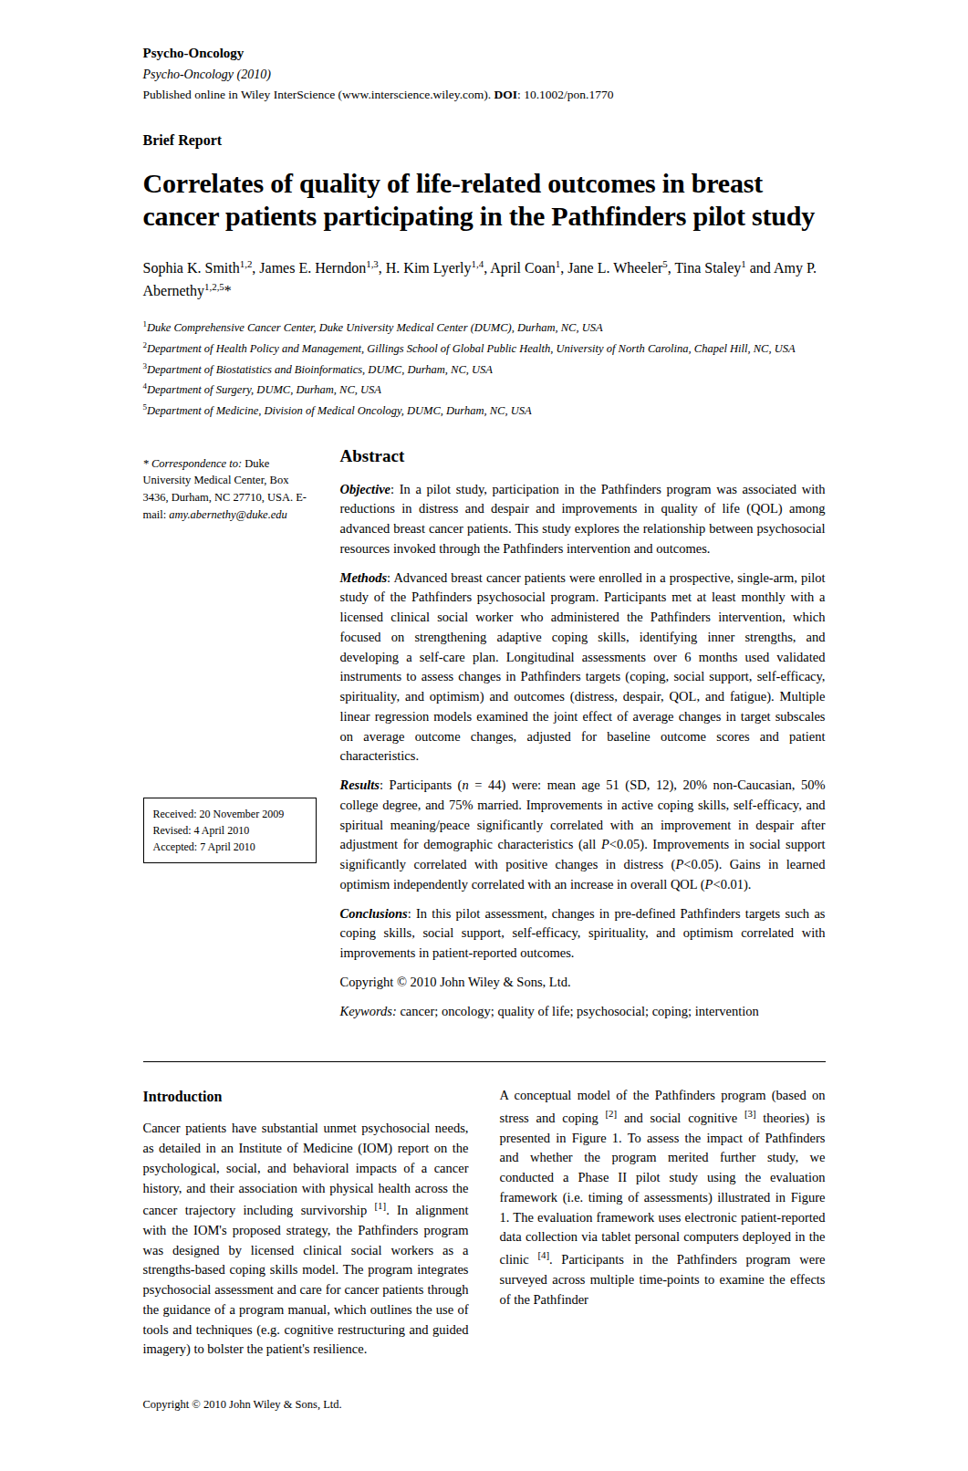Psycho-Oncology
Psycho-Oncology (2010)
Published online in Wiley InterScience (www.interscience.wiley.com). DOI: 10.1002/pon.1770
Brief Report
Correlates of quality of life-related outcomes in breast cancer patients participating in the Pathfinders pilot study
Sophia K. Smith1,2, James E. Herndon1,3, H. Kim Lyerly1,4, April Coan1, Jane L. Wheeler5, Tina Staley1 and Amy P. Abernethy1,2,5*
1Duke Comprehensive Cancer Center, Duke University Medical Center (DUMC), Durham, NC, USA
2Department of Health Policy and Management, Gillings School of Global Public Health, University of North Carolina, Chapel Hill, NC, USA
3Department of Biostatistics and Bioinformatics, DUMC, Durham, NC, USA
4Department of Surgery, DUMC, Durham, NC, USA
5Department of Medicine, Division of Medical Oncology, DUMC, Durham, NC, USA
* Correspondence to: Duke University Medical Center, Box 3436, Durham, NC 27710, USA. E-mail: amy.abernethy@duke.edu
Received: 20 November 2009
Revised: 4 April 2010
Accepted: 7 April 2010
Abstract
Objective: In a pilot study, participation in the Pathfinders program was associated with reductions in distress and despair and improvements in quality of life (QOL) among advanced breast cancer patients. This study explores the relationship between psychosocial resources invoked through the Pathfinders intervention and outcomes.
Methods: Advanced breast cancer patients were enrolled in a prospective, single-arm, pilot study of the Pathfinders psychosocial program. Participants met at least monthly with a licensed clinical social worker who administered the Pathfinders intervention, which focused on strengthening adaptive coping skills, identifying inner strengths, and developing a self-care plan. Longitudinal assessments over 6 months used validated instruments to assess changes in Pathfinders targets (coping, social support, self-efficacy, spirituality, and optimism) and outcomes (distress, despair, QOL, and fatigue). Multiple linear regression models examined the joint effect of average changes in target subscales on average outcome changes, adjusted for baseline outcome scores and patient characteristics.
Results: Participants (n = 44) were: mean age 51 (SD, 12), 20% non-Caucasian, 50% college degree, and 75% married. Improvements in active coping skills, self-efficacy, and spiritual meaning/peace significantly correlated with an improvement in despair after adjustment for demographic characteristics (all P<0.05). Improvements in social support significantly correlated with positive changes in distress (P<0.05). Gains in learned optimism independently correlated with an increase in overall QOL (P<0.01).
Conclusions: In this pilot assessment, changes in pre-defined Pathfinders targets such as coping skills, social support, self-efficacy, spirituality, and optimism correlated with improvements in patient-reported outcomes.
Copyright © 2010 John Wiley & Sons, Ltd.
Keywords: cancer; oncology; quality of life; psychosocial; coping; intervention
Introduction
Cancer patients have substantial unmet psychosocial needs, as detailed in an Institute of Medicine (IOM) report on the psychological, social, and behavioral impacts of a cancer history, and their association with physical health across the cancer trajectory including survivorship [1]. In alignment with the IOM's proposed strategy, the Pathfinders program was designed by licensed clinical social workers as a strengths-based coping skills model. The program integrates psychosocial assessment and care for cancer patients through the guidance of a program manual, which outlines the use of tools and techniques (e.g. cognitive restructuring and guided imagery) to bolster the patient's resilience.
A conceptual model of the Pathfinders program (based on stress and coping [2] and social cognitive [3] theories) is presented in Figure 1. To assess the impact of Pathfinders and whether the program merited further study, we conducted a Phase II pilot study using the evaluation framework (i.e. timing of assessments) illustrated in Figure 1. The evaluation framework uses electronic patient-reported data collection via tablet personal computers deployed in the clinic [4]. Participants in the Pathfinders program were surveyed across multiple time-points to examine the effects of the Pathfinder
Copyright © 2010 John Wiley & Sons, Ltd.